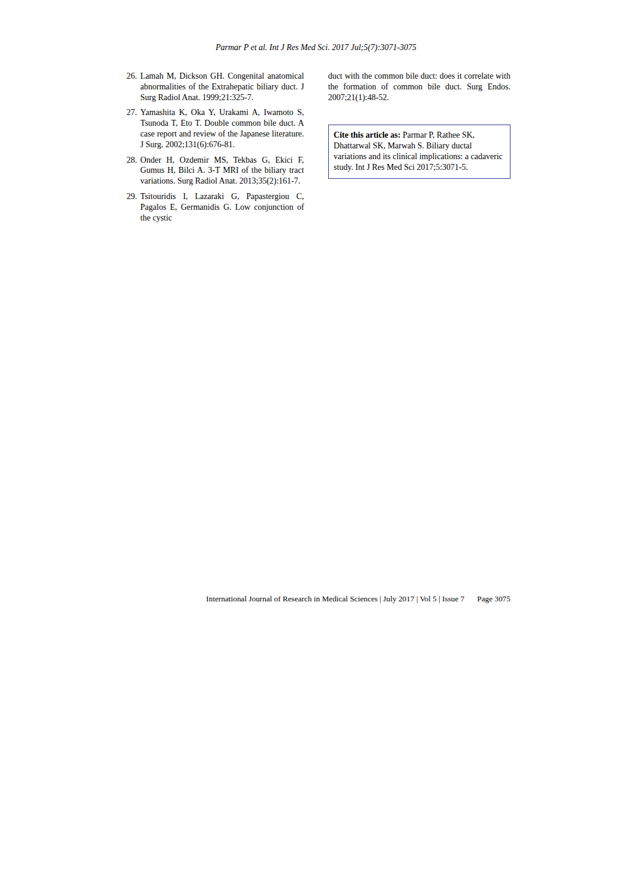Parmar P et al. Int J Res Med Sci. 2017 Jul;5(7):3071-3075
Lamah M, Dickson GH. Congenital anatomical abnormalities of the Extrahepatic biliary duct. J Surg Radiol Anat. 1999;21:325-7.
Yamashita K, Oka Y, Urakami A, Iwamoto S, Tsunoda T, Eto T. Double common bile duct. A case report and review of the Japanese literature. J Surg. 2002;131(6):676-81.
Onder H, Ozdemir MS, Tekbas G, Ekici F, Gumus H, Bilci A. 3-T MRI of the biliary tract variations. Surg Radiol Anat. 2013;35(2):161-7.
Tsitouridis I, Lazaraki G, Papastergiou C, Pagalos E, Germanidis G. Low conjunction of the cystic
duct with the common bile duct: does it correlate with the formation of common bile duct. Surg Endos. 2007;21(1):48-52.
Cite this article as: Parmar P, Rathee SK, Dhattarwal SK, Marwah S. Biliary ductal variations and its clinical implications: a cadaveric study. Int J Res Med Sci 2017;5:3071-5.
International Journal of Research in Medical Sciences | July 2017 | Vol 5 | Issue 7Page 3075